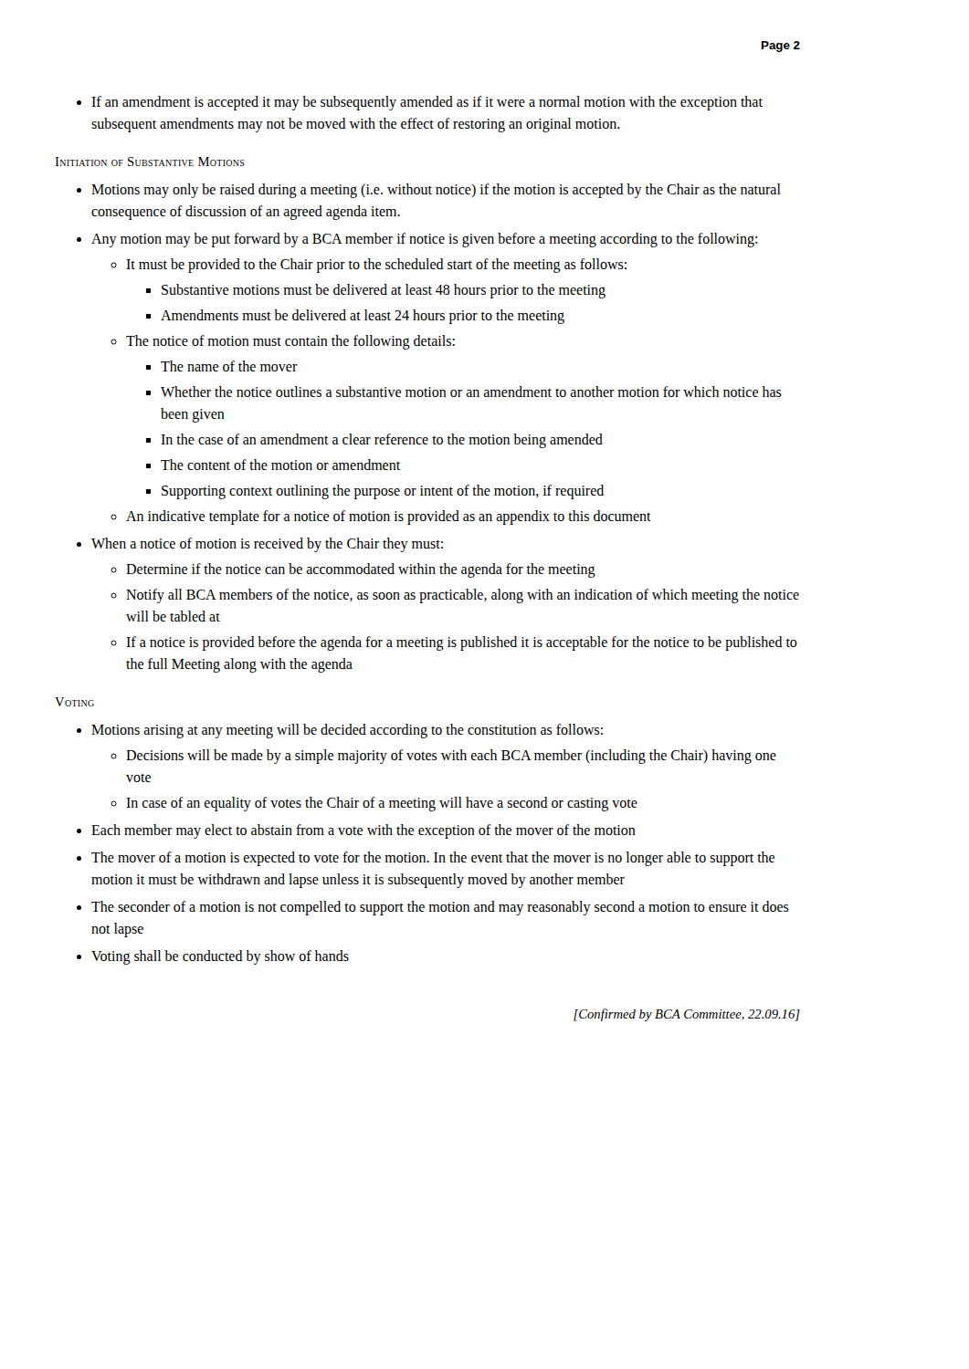Page 2
If an amendment is accepted it may be subsequently amended as if it were a normal motion with the exception that subsequent amendments may not be moved with the effect of restoring an original motion.
Initiation of Substantive Motions
Motions may only be raised during a meeting (i.e. without notice) if the motion is accepted by the Chair as the natural consequence of discussion of an agreed agenda item.
Any motion may be put forward by a BCA member if notice is given before a meeting according to the following:
It must be provided to the Chair prior to the scheduled start of the meeting as follows:
Substantive motions must be delivered at least 48 hours prior to the meeting
Amendments must be delivered at least 24 hours prior to the meeting
The notice of motion must contain the following details:
The name of the mover
Whether the notice outlines a substantive motion or an amendment to another motion for which notice has been given
In the case of an amendment a clear reference to the motion being amended
The content of the motion or amendment
Supporting context outlining the purpose or intent of the motion, if required
An indicative template for a notice of motion is provided as an appendix to this document
When a notice of motion is received by the Chair they must:
Determine if the notice can be accommodated within the agenda for the meeting
Notify all BCA members of the notice, as soon as practicable, along with an indication of which meeting the notice will be tabled at
If a notice is provided before the agenda for a meeting is published it is acceptable for the notice to be published to the full Meeting along with the agenda
Voting
Motions arising at any meeting will be decided according to the constitution as follows:
Decisions will be made by a simple majority of votes with each BCA member (including the Chair) having one vote
In case of an equality of votes the Chair of a meeting will have a second or casting vote
Each member may elect to abstain from a vote with the exception of the mover of the motion
The mover of a motion is expected to vote for the motion. In the event that the mover is no longer able to support the motion it must be withdrawn and lapse unless it is subsequently moved by another member
The seconder of a motion is not compelled to support the motion and may reasonably second a motion to ensure it does not lapse
Voting shall be conducted by show of hands
[Confirmed by BCA Committee, 22.09.16]